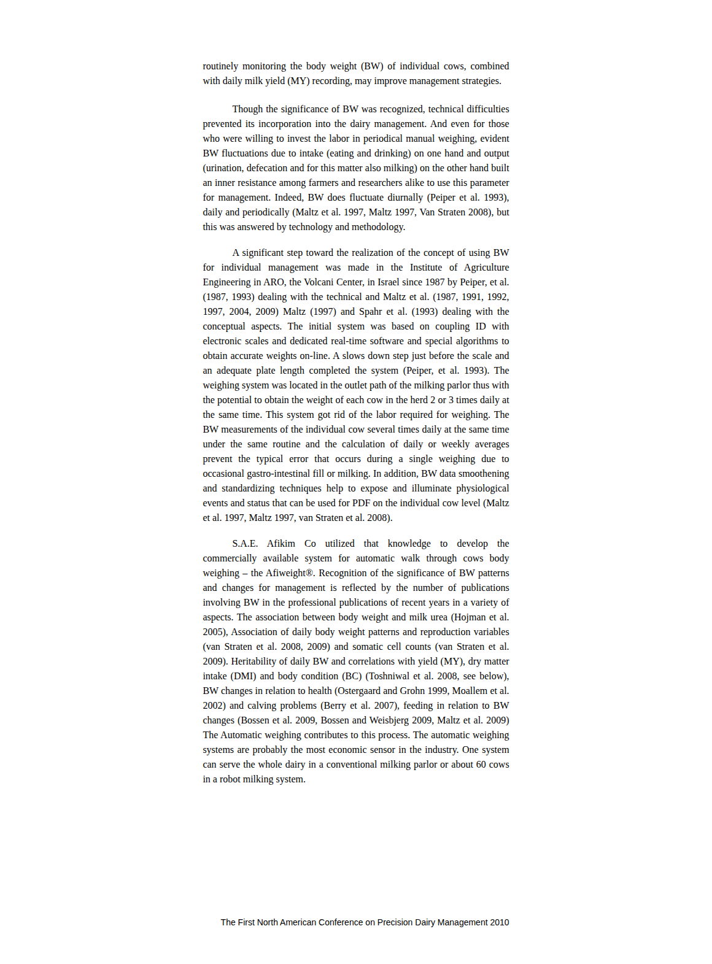routinely monitoring the body weight (BW) of individual cows, combined with daily milk yield (MY) recording, may improve management strategies.
Though the significance of BW was recognized, technical difficulties prevented its incorporation into the dairy management. And even for those who were willing to invest the labor in periodical manual weighing, evident BW fluctuations due to intake (eating and drinking) on one hand and output (urination, defecation and for this matter also milking) on the other hand built an inner resistance among farmers and researchers alike to use this parameter for management. Indeed, BW does fluctuate diurnally (Peiper et al. 1993), daily and periodically (Maltz et al. 1997, Maltz 1997, Van Straten 2008), but this was answered by technology and methodology.
A significant step toward the realization of the concept of using BW for individual management was made in the Institute of Agriculture Engineering in ARO, the Volcani Center, in Israel since 1987 by Peiper, et al. (1987, 1993) dealing with the technical and Maltz et al. (1987, 1991, 1992, 1997, 2004, 2009) Maltz (1997) and Spahr et al. (1993) dealing with the conceptual aspects. The initial system was based on coupling ID with electronic scales and dedicated real-time software and special algorithms to obtain accurate weights on-line. A slows down step just before the scale and an adequate plate length completed the system (Peiper, et al. 1993). The weighing system was located in the outlet path of the milking parlor thus with the potential to obtain the weight of each cow in the herd 2 or 3 times daily at the same time. This system got rid of the labor required for weighing. The BW measurements of the individual cow several times daily at the same time under the same routine and the calculation of daily or weekly averages prevent the typical error that occurs during a single weighing due to occasional gastro-intestinal fill or milking. In addition, BW data smoothening and standardizing techniques help to expose and illuminate physiological events and status that can be used for PDF on the individual cow level (Maltz et al. 1997, Maltz 1997, van Straten et al. 2008).
S.A.E. Afikim Co utilized that knowledge to develop the commercially available system for automatic walk through cows body weighing – the Afiweight®. Recognition of the significance of BW patterns and changes for management is reflected by the number of publications involving BW in the professional publications of recent years in a variety of aspects. The association between body weight and milk urea (Hojman et al. 2005), Association of daily body weight patterns and reproduction variables (van Straten et al. 2008, 2009) and somatic cell counts (van Straten et al. 2009). Heritability of daily BW and correlations with yield (MY), dry matter intake (DMI) and body condition (BC) (Toshniwal et al. 2008, see below), BW changes in relation to health (Ostergaard and Grohn 1999, Moallem et al. 2002) and calving problems (Berry et al. 2007), feeding in relation to BW changes (Bossen et al. 2009, Bossen and Weisbjerg 2009, Maltz et al. 2009) The Automatic weighing contributes to this process. The automatic weighing systems are probably the most economic sensor in the industry. One system can serve the whole dairy in a conventional milking parlor or about 60 cows in a robot milking system.
The First North American Conference on Precision Dairy Management 2010